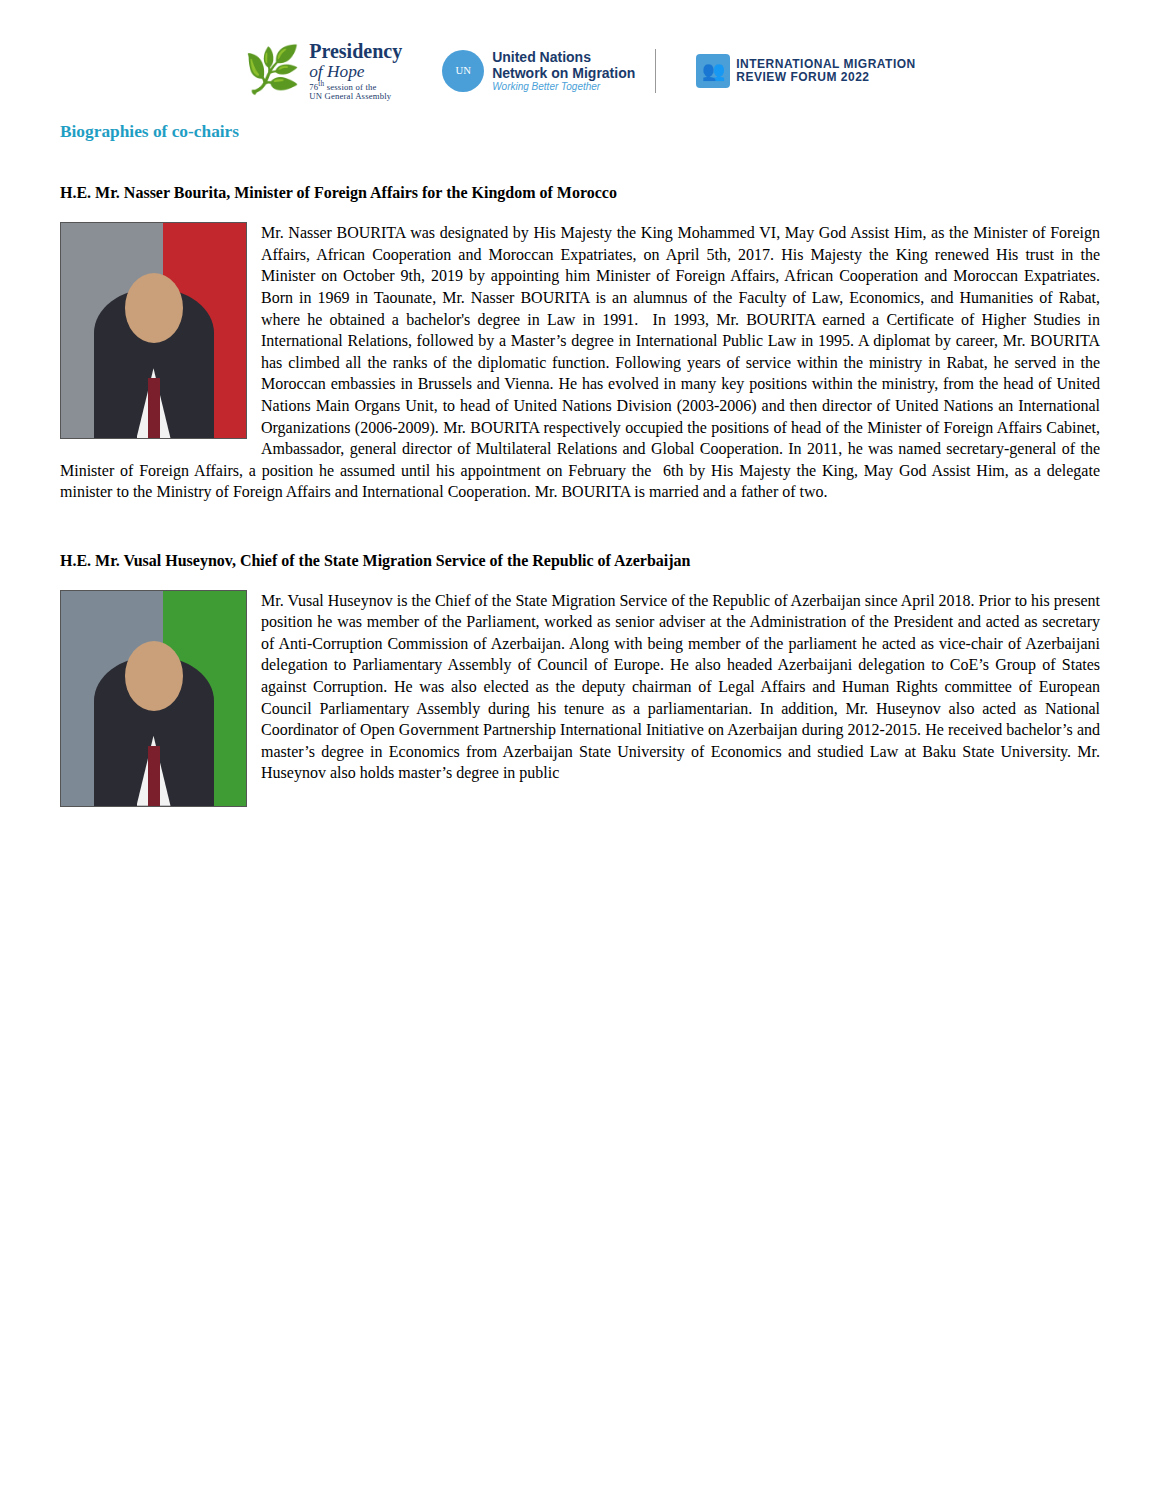🌿
Presidency
of Hope
76th session of the
UN General Assembly
UN
United Nations
Network on Migration
Working Better Together
👥
INTERNATIONAL MIGRATION
REVIEW FORUM 2022
Biographies of co-chairs
H.E. Mr. Nasser Bourita, Minister of Foreign Affairs for the Kingdom of Morocco
Mr. Nasser BOURITA was designated by His Majesty the King Mohammed VI, May God Assist Him, as the Minister of Foreign Affairs, African Cooperation and Moroccan Expatriates, on April 5th, 2017. His Majesty the King renewed His trust in the Minister on October 9th, 2019 by appointing him Minister of Foreign Affairs, African Cooperation and Moroccan Expatriates. Born in 1969 in Taounate, Mr. Nasser BOURITA is an alumnus of the Faculty of Law, Economics, and Humanities of Rabat, where he obtained a bachelor's degree in Law in 1991. In 1993, Mr. BOURITA earned a Certificate of Higher Studies in International Relations, followed by a Master’s degree in International Public Law in 1995. A diplomat by career, Mr. BOURITA has climbed all the ranks of the diplomatic function. Following years of service within the ministry in Rabat, he served in the Moroccan embassies in Brussels and Vienna. He has evolved in many key positions within the ministry, from the head of United Nations Main Organs Unit, to head of United Nations Division (2003-2006) and then director of United Nations an International Organizations (2006-2009). Mr. BOURITA respectively occupied the positions of head of the Minister of Foreign Affairs Cabinet, Ambassador, general director of Multilateral Relations and Global Cooperation. In 2011, he was named secretary-general of the Minister of Foreign Affairs, a position he assumed until his appointment on February the 6th by His Majesty the King, May God Assist Him, as a delegate minister to the Ministry of Foreign Affairs and International Cooperation. Mr. BOURITA is married and a father of two.
H.E. Mr. Vusal Huseynov, Chief of the State Migration Service of the Republic of Azerbaijan
Mr. Vusal Huseynov is the Chief of the State Migration Service of the Republic of Azerbaijan since April 2018. Prior to his present position he was member of the Parliament, worked as senior adviser at the Administration of the President and acted as secretary of Anti-Corruption Commission of Azerbaijan. Along with being member of the parliament he acted as vice-chair of Azerbaijani delegation to Parliamentary Assembly of Council of Europe. He also headed Azerbaijani delegation to CoE’s Group of States against Corruption. He was also elected as the deputy chairman of Legal Affairs and Human Rights committee of European Council Parliamentary Assembly during his tenure as a parliamentarian. In addition, Mr. Huseynov also acted as National Coordinator of Open Government Partnership International Initiative on Azerbaijan during 2012-2015. He received bachelor’s and master’s degree in Economics from Azerbaijan State University of Economics and studied Law at Baku State University. Mr. Huseynov also holds master’s degree in public